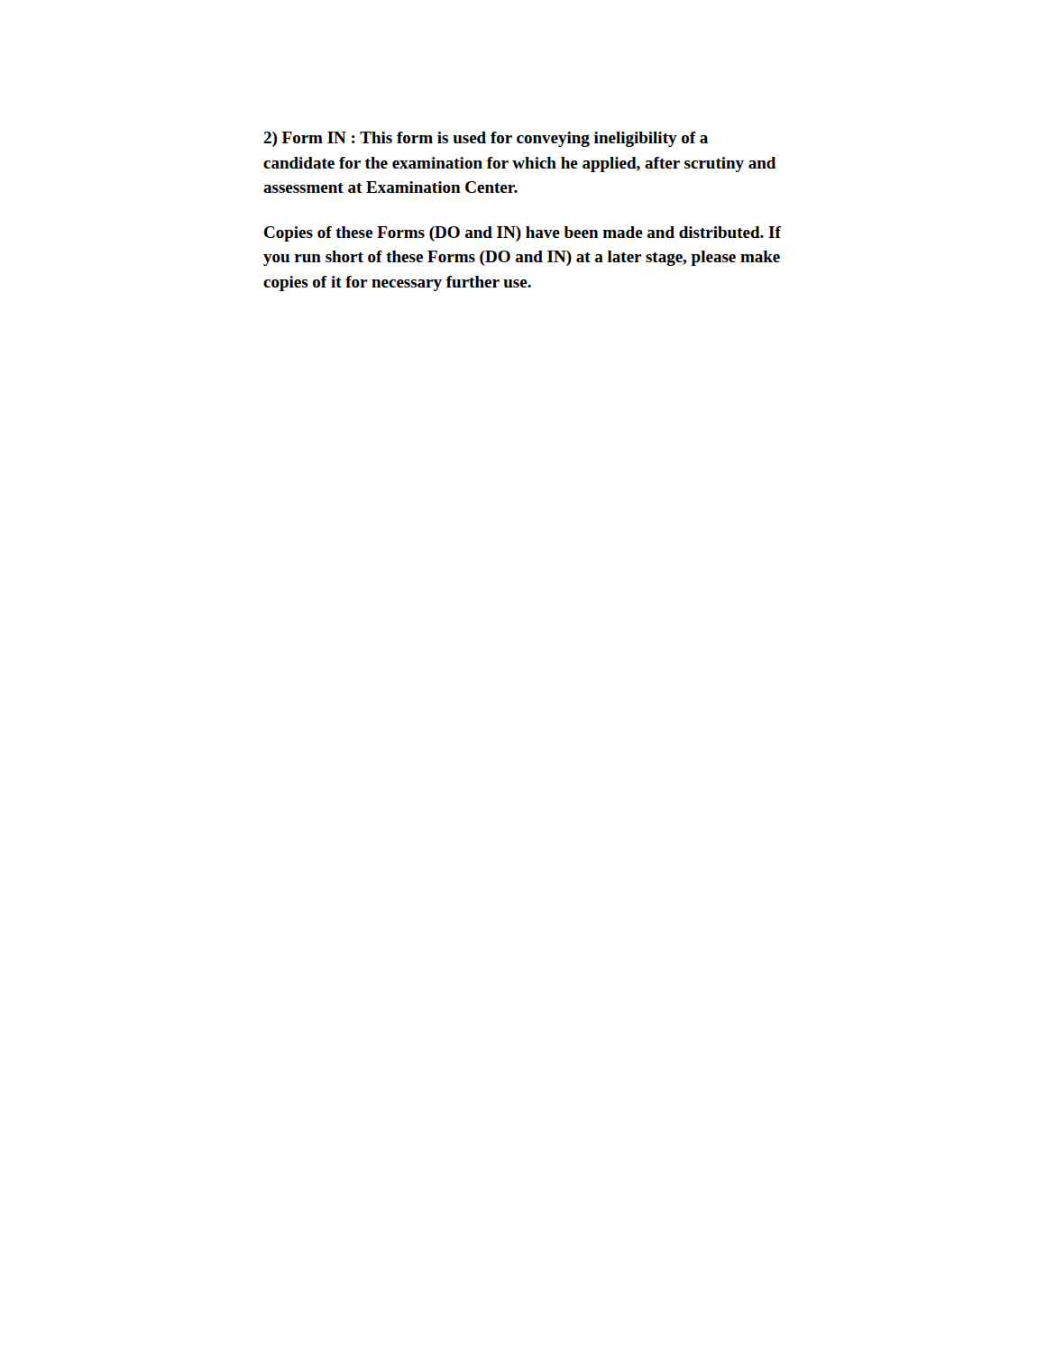2) Form IN : This form is used for conveying ineligibility of a candidate for the examination for which he applied, after scrutiny and assessment at Examination Center.
Copies of these Forms (DO and IN) have been made and distributed. If you run short of these Forms (DO and IN) at a later stage, please make copies of it for necessary further use.